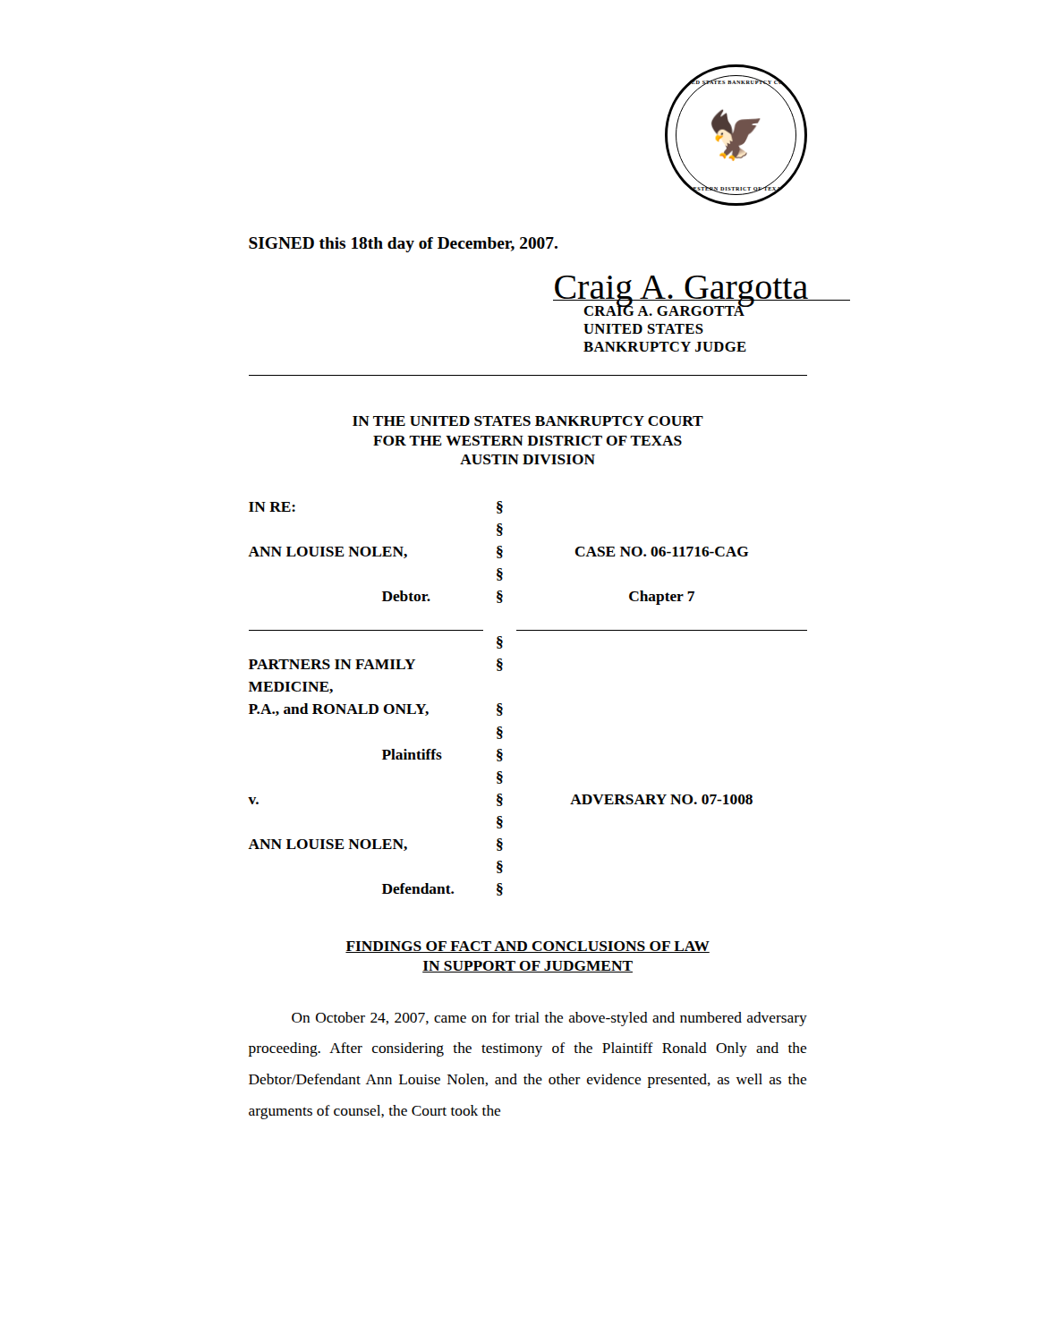United States Bankruptcy Court
🦅
Western District of Texas
SIGNED this 18th day of December, 2007.
Craig A. Gargotta
CRAIG A. GARGOTTA
UNITED STATES BANKRUPTCY JUDGE
IN THE UNITED STATES BANKRUPTCY COURT
FOR THE WESTERN DISTRICT OF TEXAS
AUSTIN DIVISION
| IN RE: | § | |
| | § | |
| ANN LOUISE NOLEN, | § | CASE NO. 06-11716-CAG |
| | § | |
| Debtor. | § | Chapter 7 |
| | § | |
| PARTNERS IN FAMILY MEDICINE, | § | |
| P.A., and RONALD ONLY, | § | |
| | § | |
| Plaintiffs | § | |
| | § | |
| v. | § | ADVERSARY NO. 07-1008 |
| | § | |
| ANN LOUISE NOLEN, | § | |
| | § | |
| Defendant. | § | |
FINDINGS OF FACT AND CONCLUSIONS OF LAW
IN SUPPORT OF JUDGMENT
On October 24, 2007, came on for trial the above-styled and numbered adversary proceeding. After considering the testimony of the Plaintiff Ronald Only and the Debtor/Defendant Ann Louise Nolen, and the other evidence presented, as well as the arguments of counsel, the Court took the